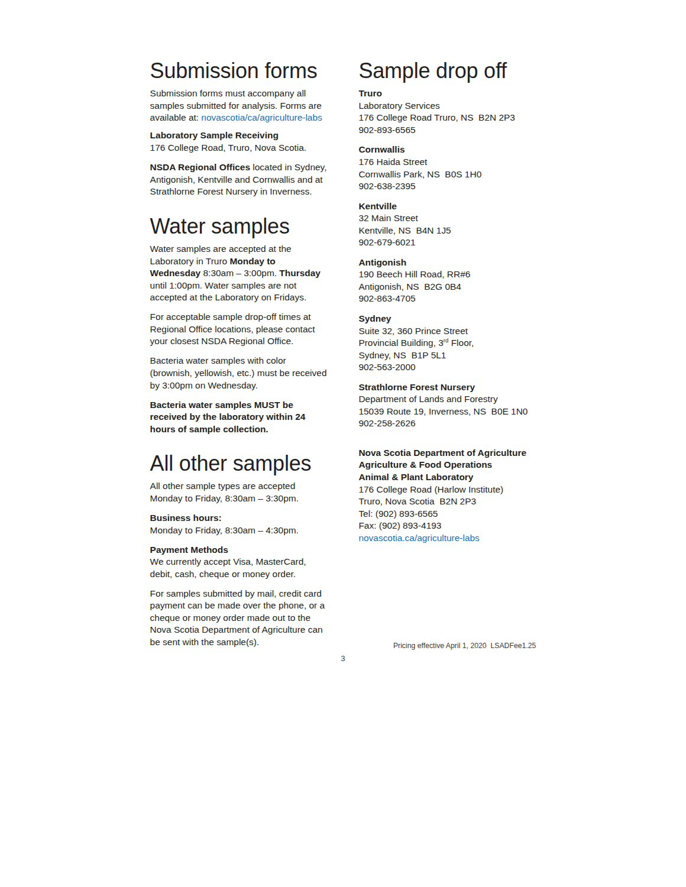Submission forms
Submission forms must accompany all samples submitted for analysis. Forms are available at: novascotia/ca/agriculture-labs
Laboratory Sample Receiving
176 College Road, Truro, Nova Scotia.
NSDA Regional Offices located in Sydney, Antigonish, Kentville and Cornwallis and at Strathlorne Forest Nursery in Inverness.
Water samples
Water samples are accepted at the Laboratory in Truro Monday to Wednesday 8:30am – 3:00pm. Thursday until 1:00pm. Water samples are not accepted at the Laboratory on Fridays.
For acceptable sample drop-off times at Regional Office locations, please contact your closest NSDA Regional Office.
Bacteria water samples with color (brownish, yellowish, etc.) must be received by 3:00pm on Wednesday.
Bacteria water samples MUST be received by the laboratory within 24 hours of sample collection.
All other samples
All other sample types are accepted Monday to Friday, 8:30am – 3:30pm.
Business hours:
Monday to Friday, 8:30am – 4:30pm.
Payment Methods
We currently accept Visa, MasterCard, debit, cash, cheque or money order.
For samples submitted by mail, credit card payment can be made over the phone, or a cheque or money order made out to the Nova Scotia Department of Agriculture can be sent with the sample(s).
Sample drop off
Truro
Laboratory Services
176 College Road Truro, NS B2N 2P3
902-893-6565
Cornwallis
176 Haida Street
Cornwallis Park, NS B0S 1H0
902-638-2395
Kentville
32 Main Street
Kentville, NS B4N 1J5
902-679-6021
Antigonish
190 Beech Hill Road, RR#6
Antigonish, NS B2G 0B4
902-863-4705
Sydney
Suite 32, 360 Prince Street
Provincial Building, 3rd Floor,
Sydney, NS B1P 5L1
902-563-2000
Strathlorne Forest Nursery
Department of Lands and Forestry
15039 Route 19, Inverness, NS B0E 1N0
902-258-2626
Nova Scotia Department of Agriculture
Agriculture & Food Operations
Animal & Plant Laboratory
176 College Road (Harlow Institute)
Truro, Nova Scotia B2N 2P3
Tel: (902) 893-6565
Fax: (902) 893-4193
novascotia.ca/agriculture-labs
Pricing effective April 1, 2020 LSADFee1.25
3